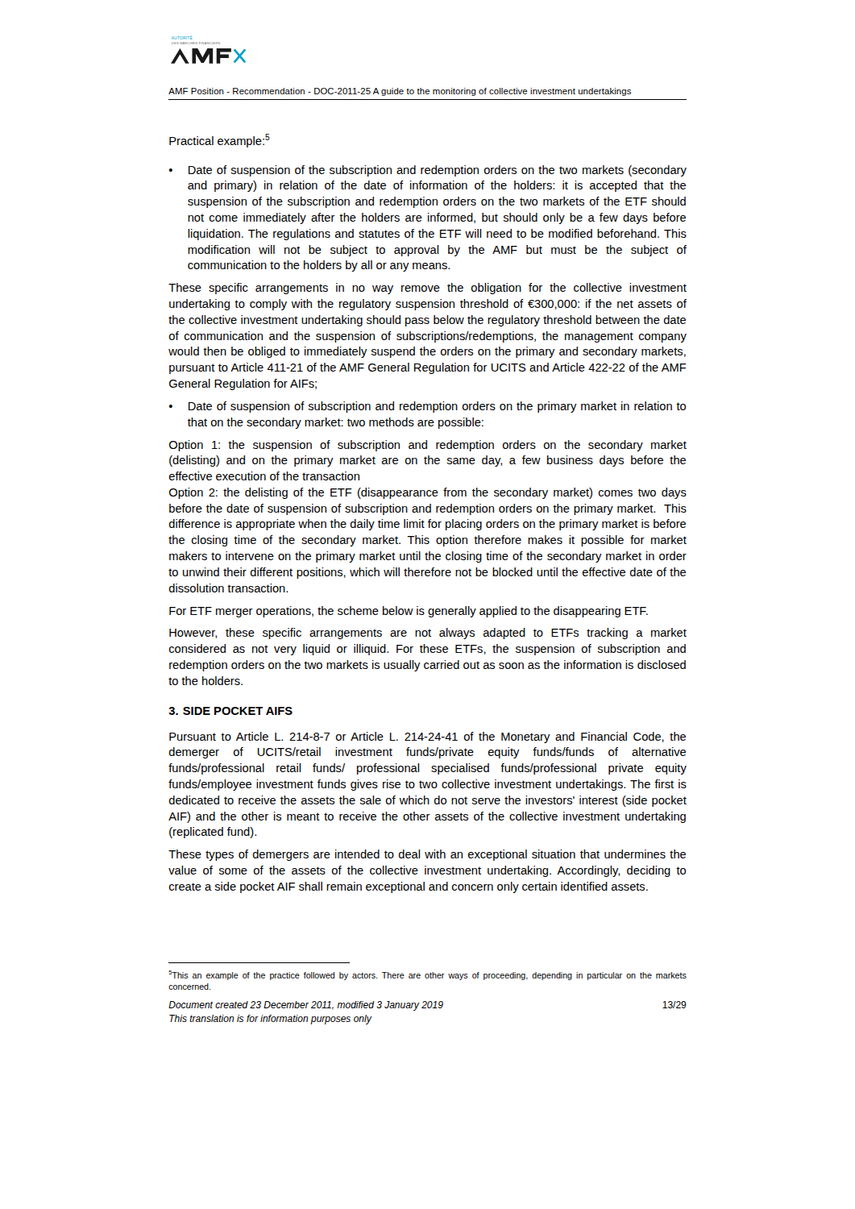AUTORITÉ DES MARCHÉS FINANCIERS
AMF Position - Recommendation - DOC-2011-25 A guide to the monitoring of collective investment undertakings
Practical example:5
•
Date of suspension of the subscription and redemption orders on the two markets (secondary and primary) in relation of the date of information of the holders: it is accepted that the suspension of the subscription and redemption orders on the two markets of the ETF should not come immediately after the holders are informed, but should only be a few days before liquidation. The regulations and statutes of the ETF will need to be modified beforehand. This modification will not be subject to approval by the AMF but must be the subject of communication to the holders by all or any means.
These specific arrangements in no way remove the obligation for the collective investment undertaking to comply with the regulatory suspension threshold of €300,000: if the net assets of the collective investment undertaking should pass below the regulatory threshold between the date of communication and the suspension of subscriptions/redemptions, the management company would then be obliged to immediately suspend the orders on the primary and secondary markets, pursuant to Article 411-21 of the AMF General Regulation for UCITS and Article 422-22 of the AMF General Regulation for AIFs;
•
Date of suspension of subscription and redemption orders on the primary market in relation to that on the secondary market: two methods are possible:
Option 1: the suspension of subscription and redemption orders on the secondary market (delisting) and on the primary market are on the same day, a few business days before the effective execution of the transaction
Option 2: the delisting of the ETF (disappearance from the secondary market) comes two days before the date of suspension of subscription and redemption orders on the primary market. This difference is appropriate when the daily time limit for placing orders on the primary market is before the closing time of the secondary market. This option therefore makes it possible for market makers to intervene on the primary market until the closing time of the secondary market in order to unwind their different positions, which will therefore not be blocked until the effective date of the dissolution transaction.
For ETF merger operations, the scheme below is generally applied to the disappearing ETF.
However, these specific arrangements are not always adapted to ETFs tracking a market considered as not very liquid or illiquid. For these ETFs, the suspension of subscription and redemption orders on the two markets is usually carried out as soon as the information is disclosed to the holders.
3. SIDE POCKET AIFS
Pursuant to Article L. 214-8-7 or Article L. 214-24-41 of the Monetary and Financial Code, the demerger of UCITS/retail investment funds/private equity funds/funds of alternative funds/professional retail funds/ professional specialised funds/professional private equity funds/employee investment funds gives rise to two collective investment undertakings. The first is dedicated to receive the assets the sale of which do not serve the investors' interest (side pocket AIF) and the other is meant to receive the other assets of the collective investment undertaking (replicated fund).
These types of demergers are intended to deal with an exceptional situation that undermines the value of some of the assets of the collective investment undertaking. Accordingly, deciding to create a side pocket AIF shall remain exceptional and concern only certain identified assets.
5This an example of the practice followed by actors. There are other ways of proceeding, depending in particular on the markets concerned.
Document created 23 December 2011, modified 3 January 2019
This translation is for information purposes only
13/29